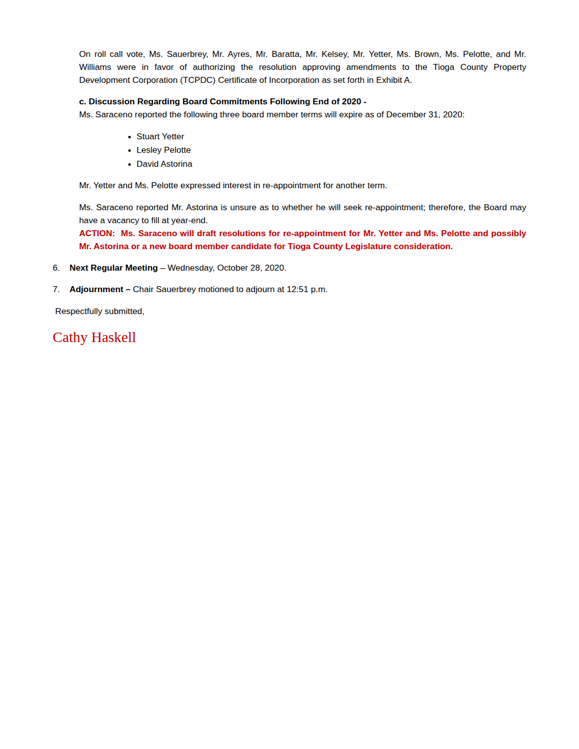On roll call vote, Ms. Sauerbrey, Mr. Ayres, Mr. Baratta, Mr. Kelsey, Mr. Yetter, Ms. Brown, Ms. Pelotte, and Mr. Williams were in favor of authorizing the resolution approving amendments to the Tioga County Property Development Corporation (TCPDC) Certificate of Incorporation as set forth in Exhibit A.
c. Discussion Regarding Board Commitments Following End of 2020 -
Ms. Saraceno reported the following three board member terms will expire as of December 31, 2020:
Stuart Yetter
Lesley Pelotte
David Astorina
Mr. Yetter and Ms. Pelotte expressed interest in re-appointment for another term.
Ms. Saraceno reported Mr. Astorina is unsure as to whether he will seek re-appointment; therefore, the Board may have a vacancy to fill at year-end.
ACTION: Ms. Saraceno will draft resolutions for re-appointment for Mr. Yetter and Ms. Pelotte and possibly Mr. Astorina or a new board member candidate for Tioga County Legislature consideration.
6.
Next Regular Meeting – Wednesday, October 28, 2020.
7.
Adjournment – Chair Sauerbrey motioned to adjourn at 12:51 p.m.
Respectfully submitted,
Cathy Haskell